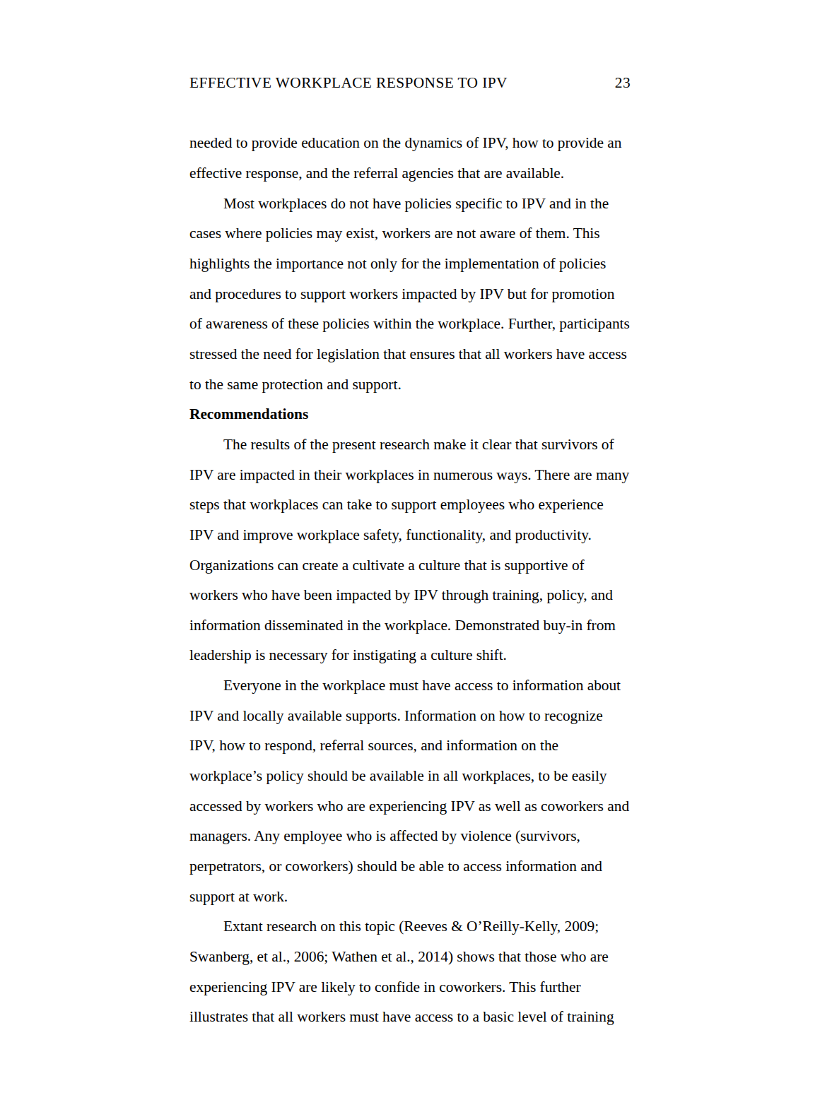Effective Workplace Response to IPV 23
needed to provide education on the dynamics of IPV, how to provide an effective response, and the referral agencies that are available.
Most workplaces do not have policies specific to IPV and in the cases where policies may exist, workers are not aware of them. This highlights the importance not only for the implementation of policies and procedures to support workers impacted by IPV but for promotion of awareness of these policies within the workplace. Further, participants stressed the need for legislation that ensures that all workers have access to the same protection and support.
Recommendations
The results of the present research make it clear that survivors of IPV are impacted in their workplaces in numerous ways. There are many steps that workplaces can take to support employees who experience IPV and improve workplace safety, functionality, and productivity. Organizations can create a cultivate a culture that is supportive of workers who have been impacted by IPV through training, policy, and information disseminated in the workplace. Demonstrated buy-in from leadership is necessary for instigating a culture shift.
Everyone in the workplace must have access to information about IPV and locally available supports. Information on how to recognize IPV, how to respond, referral sources, and information on the workplace’s policy should be available in all workplaces, to be easily accessed by workers who are experiencing IPV as well as coworkers and managers. Any employee who is affected by violence (survivors, perpetrators, or coworkers) should be able to access information and support at work.
Extant research on this topic (Reeves & O’Reilly-Kelly, 2009; Swanberg, et al., 2006; Wathen et al., 2014) shows that those who are experiencing IPV are likely to confide in coworkers. This further illustrates that all workers must have access to a basic level of training